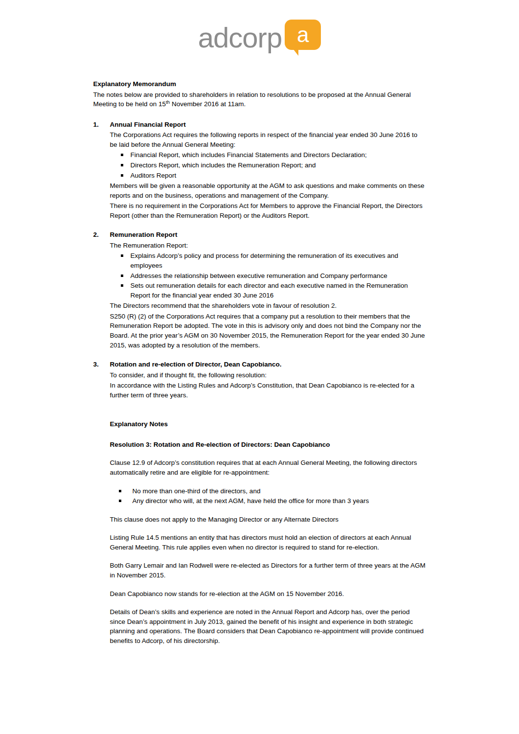adcorp a
Explanatory Memorandum
The notes below are provided to shareholders in relation to resolutions to be proposed at the Annual General Meeting to be held on 15th November 2016 at 11am.
Annual Financial Report
The Corporations Act requires the following reports in respect of the financial year ended 30 June 2016 to be laid before the Annual General Meeting:
Financial Report, which includes Financial Statements and Directors Declaration;
Directors Report, which includes the Remuneration Report; and
Auditors Report
Members will be given a reasonable opportunity at the AGM to ask questions and make comments on these reports and on the business, operations and management of the Company.
There is no requirement in the Corporations Act for Members to approve the Financial Report, the Directors Report (other than the Remuneration Report) or the Auditors Report.
Remuneration Report
The Remuneration Report:
Explains Adcorp’s policy and process for determining the remuneration of its executives and employees
Addresses the relationship between executive remuneration and Company performance
Sets out remuneration details for each director and each executive named in the Remuneration Report for the financial year ended 30 June 2016
The Directors recommend that the shareholders vote in favour of resolution 2.
S250 (R) (2) of the Corporations Act requires that a company put a resolution to their members that the Remuneration Report be adopted. The vote in this is advisory only and does not bind the Company nor the Board. At the prior year’s AGM on 30 November 2015, the Remuneration Report for the year ended 30 June 2015, was adopted by a resolution of the members.
Rotation and re-election of Director, Dean Capobianco.
To consider, and if thought fit, the following resolution:
In accordance with the Listing Rules and Adcorp’s Constitution, that Dean Capobianco is re-elected for a further term of three years.
Explanatory Notes
Resolution 3: Rotation and Re-election of Directors: Dean Capobianco
Clause 12.9 of Adcorp’s constitution requires that at each Annual General Meeting, the following directors automatically retire and are eligible for re-appointment:
No more than one-third of the directors, and
Any director who will, at the next AGM, have held the office for more than 3 years
This clause does not apply to the Managing Director or any Alternate Directors
Listing Rule 14.5 mentions an entity that has directors must hold an election of directors at each Annual General Meeting. This rule applies even when no director is required to stand for re-election.
Both Garry Lemair and Ian Rodwell were re-elected as Directors for a further term of three years at the AGM in November 2015.
Dean Capobianco now stands for re-election at the AGM on 15 November 2016.
Details of Dean’s skills and experience are noted in the Annual Report and Adcorp has, over the period since Dean’s appointment in July 2013, gained the benefit of his insight and experience in both strategic planning and operations. The Board considers that Dean Capobianco re-appointment will provide continued benefits to Adcorp, of his directorship.